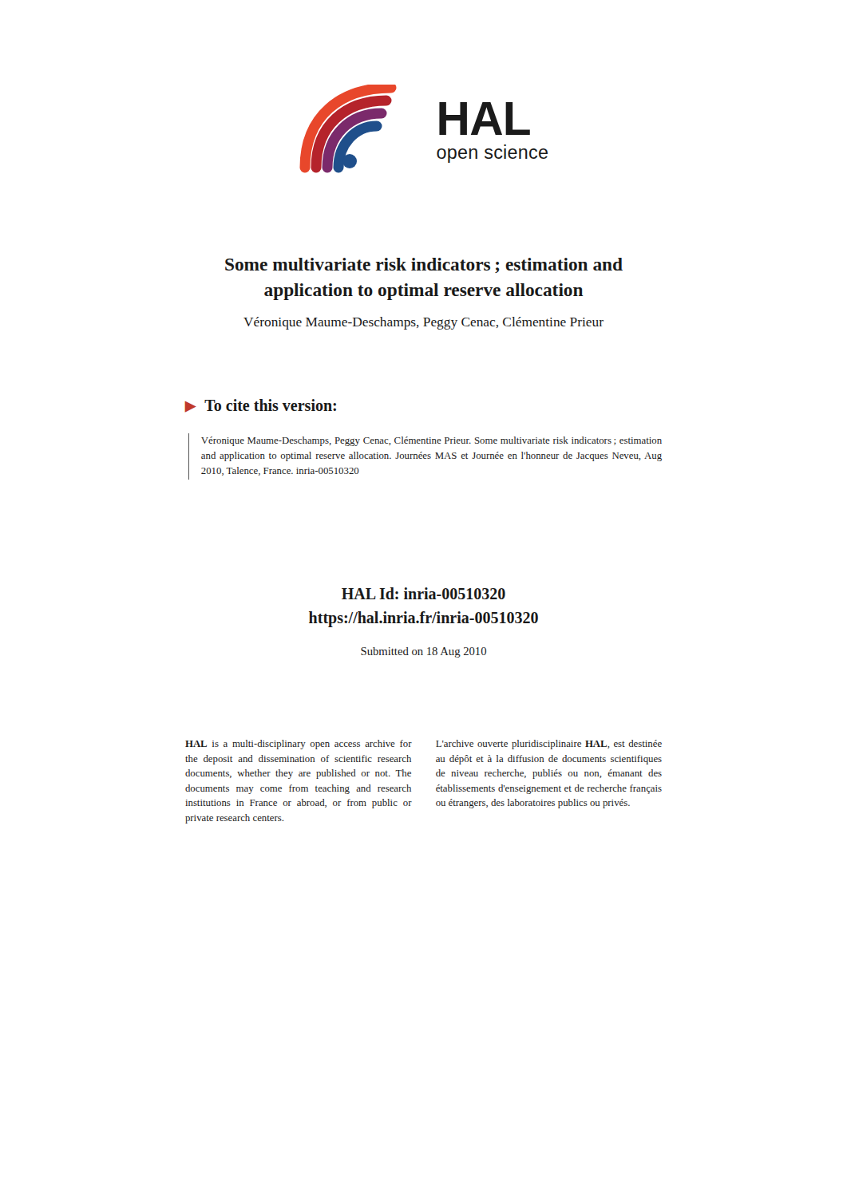HAL
open science
Some multivariate risk indicators ; estimation and
application to optimal reserve allocation
Véronique Maume-Deschamps, Peggy Cenac, Clémentine Prieur
▶To cite this version:
Véronique Maume-Deschamps, Peggy Cenac, Clémentine Prieur. Some multivariate risk indicators ; estimation and application to optimal reserve allocation. Journées MAS et Journée en l'honneur de Jacques Neveu, Aug 2010, Talence, France. inria-00510320
HAL Id: inria-00510320
https://hal.inria.fr/inria-00510320
Submitted on 18 Aug 2010
HAL is a multi-disciplinary open access archive for the deposit and dissemination of scientific research documents, whether they are published or not. The documents may come from teaching and research institutions in France or abroad, or from public or private research centers.
L'archive ouverte pluridisciplinaire HAL, est destinée au dépôt et à la diffusion de documents scientifiques de niveau recherche, publiés ou non, émanant des établissements d'enseignement et de recherche français ou étrangers, des laboratoires publics ou privés.